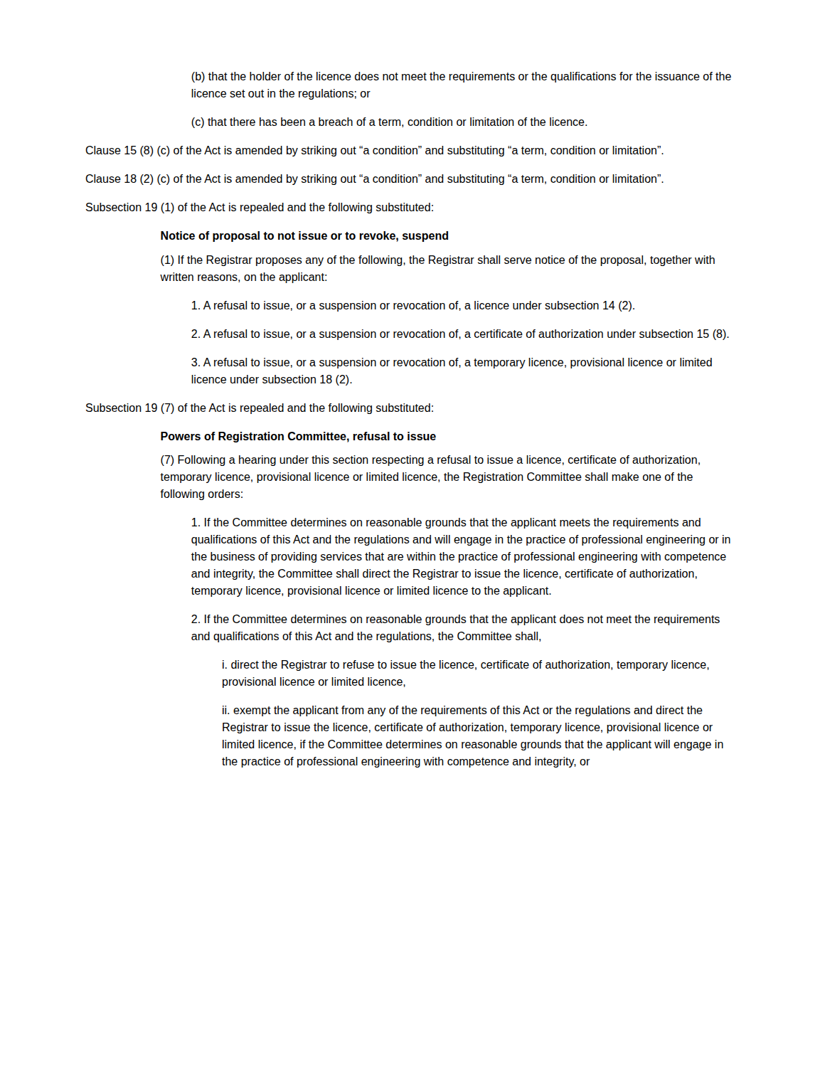(b) that the holder of the licence does not meet the requirements or the qualifications for the issuance of the licence set out in the regulations; or
(c) that there has been a breach of a term, condition or limitation of the licence.
Clause 15 (8) (c) of the Act is amended by striking out “a condition” and substituting “a term, condition or limitation”.
Clause 18 (2) (c) of the Act is amended by striking out “a condition” and substituting “a term, condition or limitation”.
Subsection 19 (1) of the Act is repealed and the following substituted:
Notice of proposal to not issue or to revoke, suspend
(1) If the Registrar proposes any of the following, the Registrar shall serve notice of the proposal, together with written reasons, on the applicant:
1. A refusal to issue, or a suspension or revocation of, a licence under subsection 14 (2).
2. A refusal to issue, or a suspension or revocation of, a certificate of authorization under subsection 15 (8).
3. A refusal to issue, or a suspension or revocation of, a temporary licence, provisional licence or limited licence under subsection 18 (2).
Subsection 19 (7) of the Act is repealed and the following substituted:
Powers of Registration Committee, refusal to issue
(7) Following a hearing under this section respecting a refusal to issue a licence, certificate of authorization, temporary licence, provisional licence or limited licence, the Registration Committee shall make one of the following orders:
1. If the Committee determines on reasonable grounds that the applicant meets the requirements and qualifications of this Act and the regulations and will engage in the practice of professional engineering or in the business of providing services that are within the practice of professional engineering with competence and integrity, the Committee shall direct the Registrar to issue the licence, certificate of authorization, temporary licence, provisional licence or limited licence to the applicant.
2. If the Committee determines on reasonable grounds that the applicant does not meet the requirements and qualifications of this Act and the regulations, the Committee shall,
i. direct the Registrar to refuse to issue the licence, certificate of authorization, temporary licence, provisional licence or limited licence,
ii. exempt the applicant from any of the requirements of this Act or the regulations and direct the Registrar to issue the licence, certificate of authorization, temporary licence, provisional licence or limited licence, if the Committee determines on reasonable grounds that the applicant will engage in the practice of professional engineering with competence and integrity, or